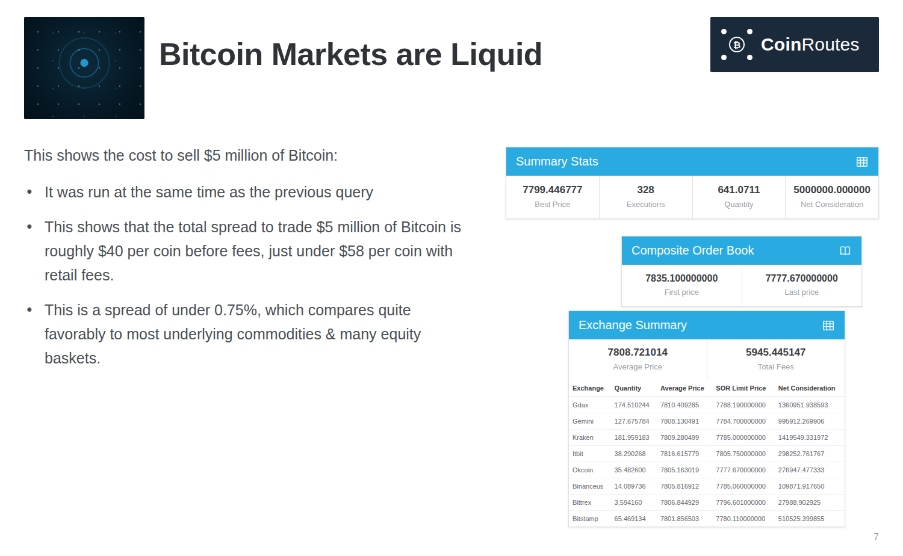Bitcoin Markets are Liquid
Coin Routes
This shows the cost to sell $5 million of Bitcoin:
It was run at the same time as the previous query
This shows that the total spread to trade $5 million of Bitcoin is roughly $40 per coin before fees, just under $58 per coin with retail fees.
This is a spread of under 0.75%, which compares quite favorably to most underlying commodities & many equity baskets.
Summary Stats
7799.446777
Best Price
328
Executions
641.0711
Quantity
5000000.000000
Net Consideration
Composite Order Book
7835.100000000
First price
7777.670000000
Last price
Exchange Summary
7808.721014
Average Price
5945.445147
Total Fees
| Exchange | Quantity | Average Price | SOR Limit Price | Net Consideration |
| --- | --- | --- | --- | --- |
| Gdax | 174.510244 | 7810.409285 | 7788.190000000 | 1360951.938593 |
| Gemini | 127.675784 | 7808.130491 | 7784.700000000 | 995912.269906 |
| Kraken | 181.959183 | 7809.280499 | 7785.000000000 | 1419549.331972 |
| Itbit | 38.290268 | 7816.615779 | 7805.750000000 | 298252.761767 |
| Okcoin | 35.482600 | 7805.163019 | 7777.670000000 | 276947.477333 |
| Binanceus | 14.089736 | 7805.816912 | 7785.060000000 | 109871.917650 |
| Bittrex | 3.594160 | 7806.844929 | 7796.601000000 | 27988.902925 |
| Bitstamp | 65.469134 | 7801.856503 | 7780.110000000 | 510525.399855 |
7